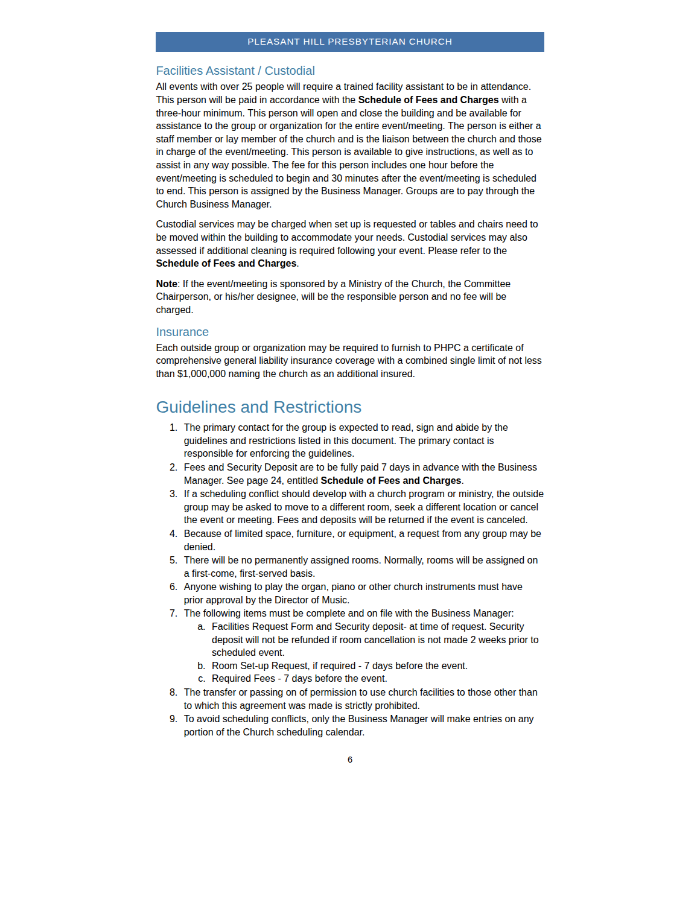PLEASANT HILL PRESBYTERIAN CHURCH
Facilities Assistant / Custodial
All events with over 25 people will require a trained facility assistant to be in attendance. This person will be paid in accordance with the Schedule of Fees and Charges with a three-hour minimum. This person will open and close the building and be available for assistance to the group or organization for the entire event/meeting. The person is either a staff member or lay member of the church and is the liaison between the church and those in charge of the event/meeting. This person is available to give instructions, as well as to assist in any way possible. The fee for this person includes one hour before the event/meeting is scheduled to begin and 30 minutes after the event/meeting is scheduled to end. This person is assigned by the Business Manager. Groups are to pay through the Church Business Manager.
Custodial services may be charged when set up is requested or tables and chairs need to be moved within the building to accommodate your needs. Custodial services may also assessed if additional cleaning is required following your event. Please refer to the Schedule of Fees and Charges.
Note: If the event/meeting is sponsored by a Ministry of the Church, the Committee Chairperson, or his/her designee, will be the responsible person and no fee will be charged.
Insurance
Each outside group or organization may be required to furnish to PHPC a certificate of comprehensive general liability insurance coverage with a combined single limit of not less than $1,000,000 naming the church as an additional insured.
Guidelines and Restrictions
The primary contact for the group is expected to read, sign and abide by the guidelines and restrictions listed in this document. The primary contact is responsible for enforcing the guidelines.
Fees and Security Deposit are to be fully paid 7 days in advance with the Business Manager. See page 24, entitled Schedule of Fees and Charges.
If a scheduling conflict should develop with a church program or ministry, the outside group may be asked to move to a different room, seek a different location or cancel the event or meeting. Fees and deposits will be returned if the event is canceled.
Because of limited space, furniture, or equipment, a request from any group may be denied.
There will be no permanently assigned rooms. Normally, rooms will be assigned on a first-come, first-served basis.
Anyone wishing to play the organ, piano or other church instruments must have prior approval by the Director of Music.
The following items must be complete and on file with the Business Manager:
Facilities Request Form and Security deposit- at time of request. Security deposit will not be refunded if room cancellation is not made 2 weeks prior to scheduled event.
Room Set-up Request, if required - 7 days before the event.
Required Fees - 7 days before the event.
The transfer or passing on of permission to use church facilities to those other than to which this agreement was made is strictly prohibited.
To avoid scheduling conflicts, only the Business Manager will make entries on any portion of the Church scheduling calendar.
6